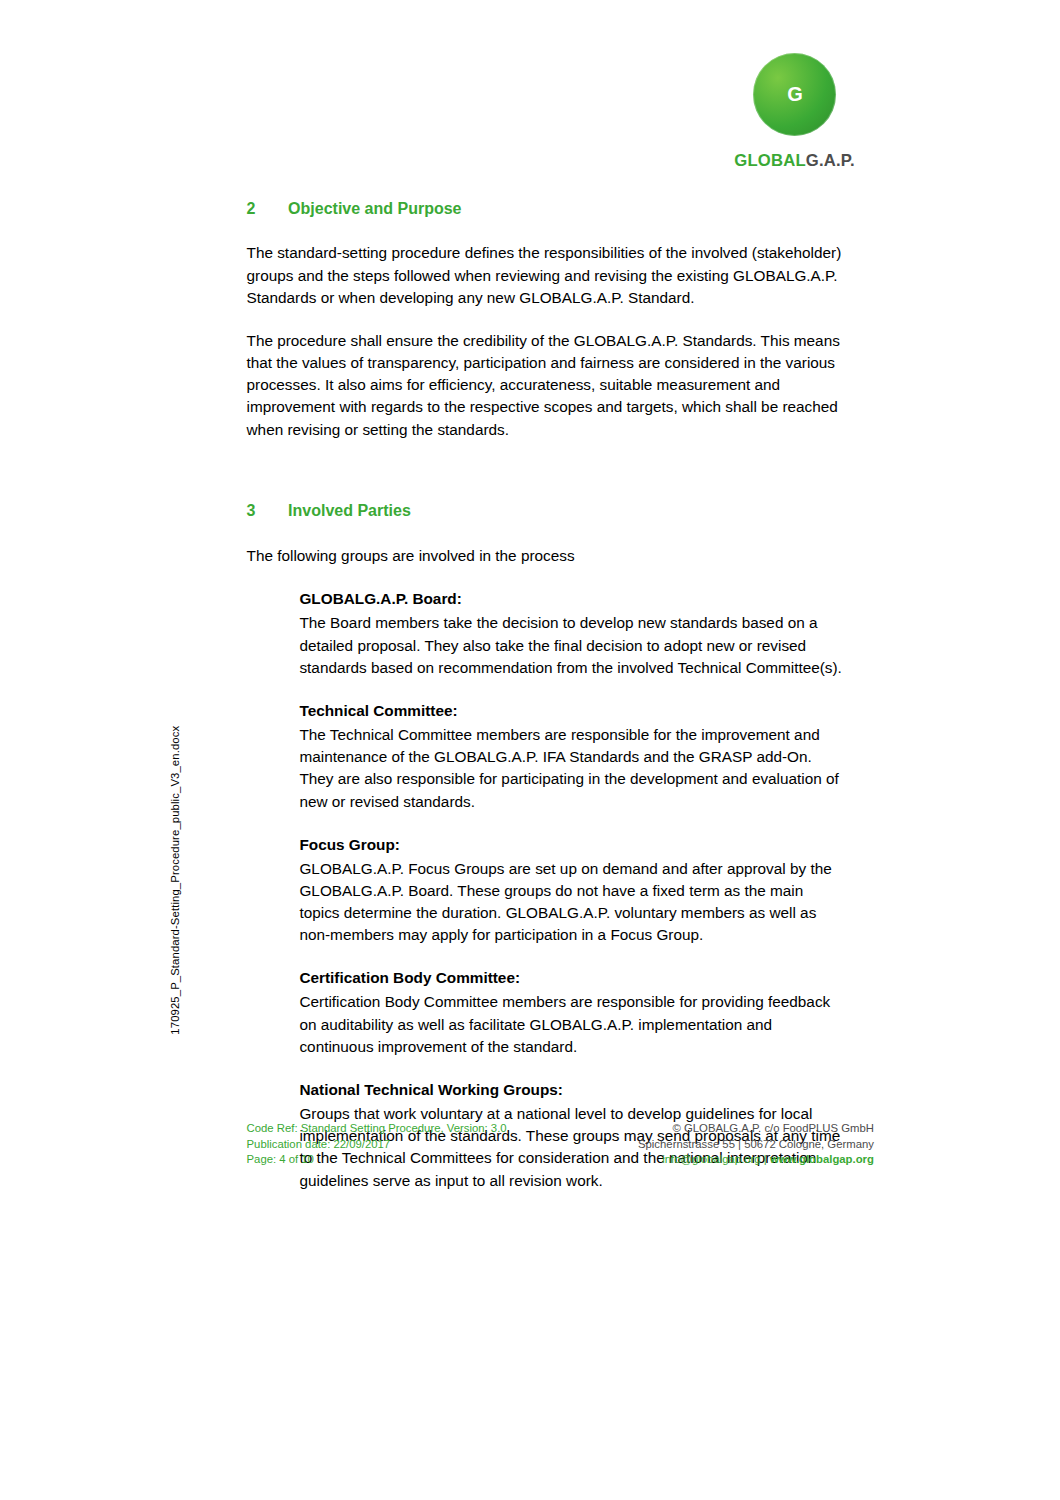GLOBALG.A.P.
170925_P_Standard-Setting_Procedure_public_V3_en.docx
2 Objective and Purpose
The standard-setting procedure defines the responsibilities of the involved (stakeholder) groups and the steps followed when reviewing and revising the existing GLOBALG.A.P. Standards or when developing any new GLOBALG.A.P. Standard.
The procedure shall ensure the credibility of the GLOBALG.A.P. Standards. This means that the values of transparency, participation and fairness are considered in the various processes. It also aims for efficiency, accurateness, suitable measurement and improvement with regards to the respective scopes and targets, which shall be reached when revising or setting the standards.
3 Involved Parties
The following groups are involved in the process
GLOBALG.A.P. Board:
The Board members take the decision to develop new standards based on a detailed proposal. They also take the final decision to adopt new or revised standards based on recommendation from the involved Technical Committee(s).
Technical Committee:
The Technical Committee members are responsible for the improvement and maintenance of the GLOBALG.A.P. IFA Standards and the GRASP add-On. They are also responsible for participating in the development and evaluation of new or revised standards.
Focus Group:
GLOBALG.A.P. Focus Groups are set up on demand and after approval by the GLOBALG.A.P. Board. These groups do not have a fixed term as the main topics determine the duration. GLOBALG.A.P. voluntary members as well as non-members may apply for participation in a Focus Group.
Certification Body Committee:
Certification Body Committee members are responsible for providing feedback on auditability as well as facilitate GLOBALG.A.P. implementation and continuous improvement of the standard.
National Technical Working Groups:
Groups that work voluntary at a national level to develop guidelines for local implementation of the standards. These groups may send proposals at any time to the Technical Committees for consideration and the national interpretation guidelines serve as input to all revision work.
Code Ref: Standard Setting Procedure, Version: 3.0
Publication date: 22/09/2017
Page: 4 of 10
© GLOBALG.A.P. c/o FoodPLUS GmbH
Spichernstrasse 55 | 50672 Cologne, Germany
info@globalgap.org | www.globalgap.org